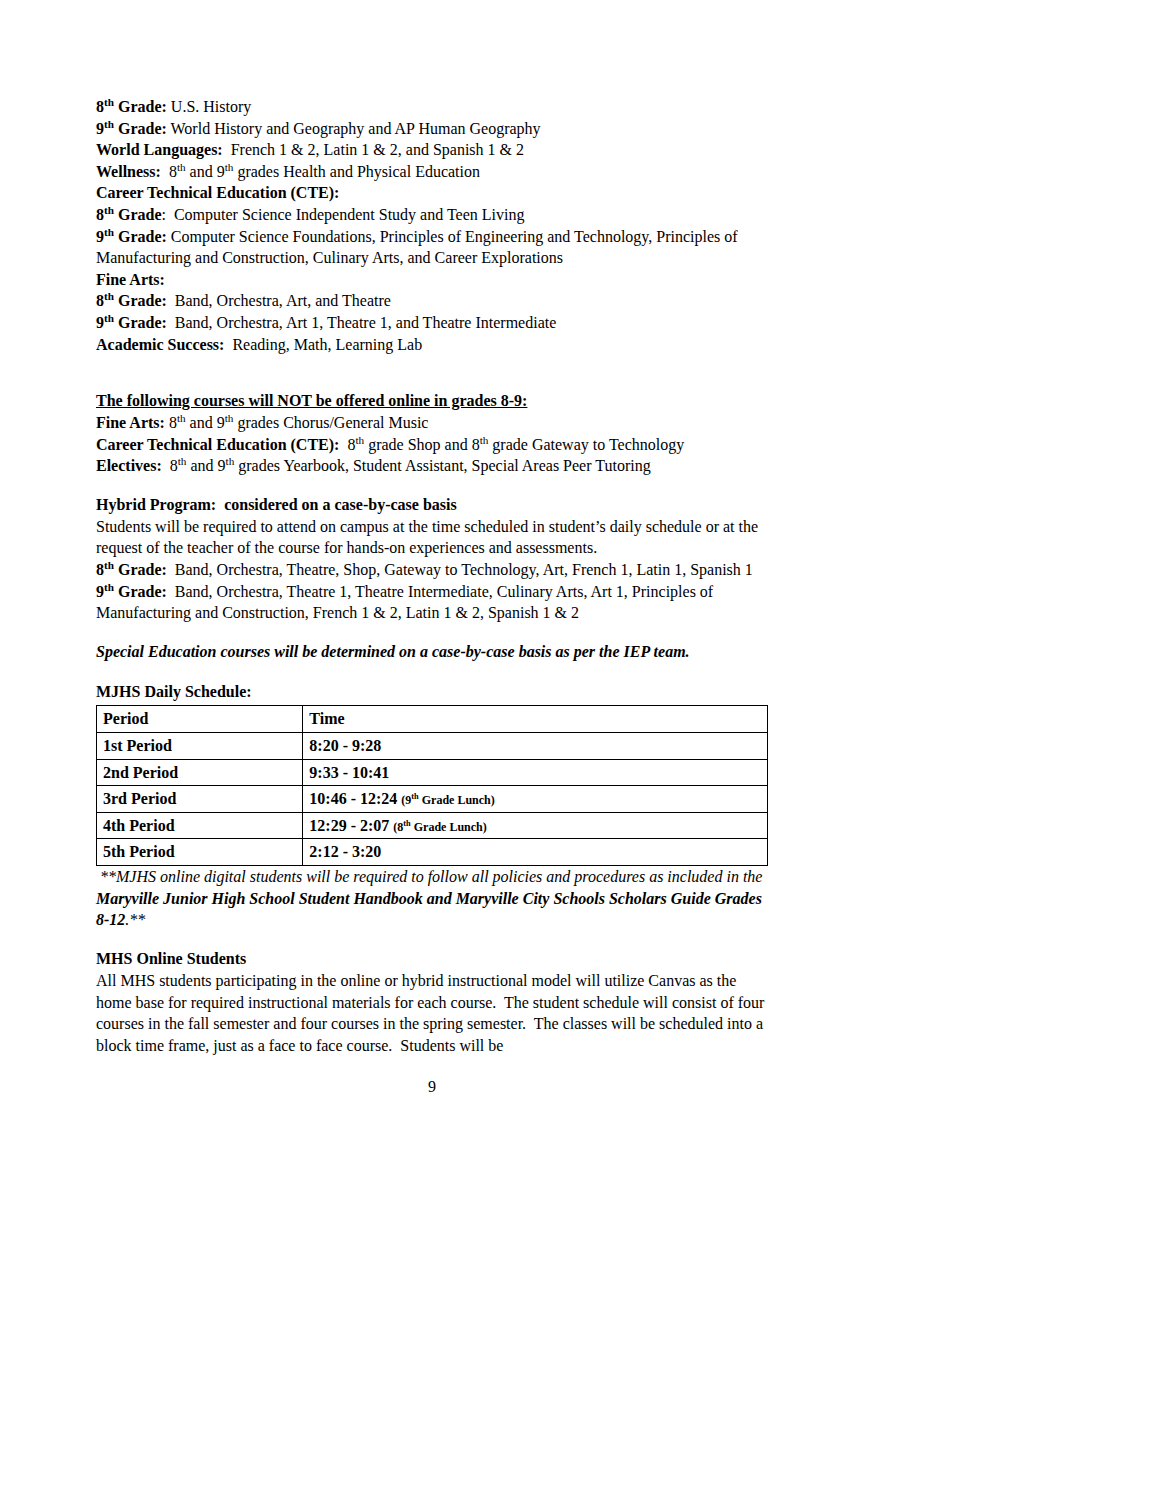8th Grade: U.S. History
9th Grade: World History and Geography and AP Human Geography
World Languages: French 1 & 2, Latin 1 & 2, and Spanish 1 & 2
Wellness: 8th and 9th grades Health and Physical Education
Career Technical Education (CTE):
8th Grade: Computer Science Independent Study and Teen Living
9th Grade: Computer Science Foundations, Principles of Engineering and Technology, Principles of Manufacturing and Construction, Culinary Arts, and Career Explorations
Fine Arts:
8th Grade: Band, Orchestra, Art, and Theatre
9th Grade: Band, Orchestra, Art 1, Theatre 1, and Theatre Intermediate
Academic Success: Reading, Math, Learning Lab
The following courses will NOT be offered online in grades 8-9:
Fine Arts: 8th and 9th grades Chorus/General Music
Career Technical Education (CTE): 8th grade Shop and 8th grade Gateway to Technology
Electives: 8th and 9th grades Yearbook, Student Assistant, Special Areas Peer Tutoring
Hybrid Program: considered on a case-by-case basis
Students will be required to attend on campus at the time scheduled in student’s daily schedule or at the request of the teacher of the course for hands-on experiences and assessments.
8th Grade: Band, Orchestra, Theatre, Shop, Gateway to Technology, Art, French 1, Latin 1, Spanish 1
9th Grade: Band, Orchestra, Theatre 1, Theatre Intermediate, Culinary Arts, Art 1, Principles of Manufacturing and Construction, French 1 & 2, Latin 1 & 2, Spanish 1 & 2
Special Education courses will be determined on a case-by-case basis as per the IEP team.
MJHS Daily Schedule:
| Period | Time |
| --- | --- |
| 1st Period | 8:20 - 9:28 |
| 2nd Period | 9:33 - 10:41 |
| 3rd Period | 10:46 - 12:24 (9 th Grade Lunch) |
| 4th Period | 12:29 - 2:07 (8 th Grade Lunch) |
| 5th Period | 2:12 - 3:20 |
**MJHS online digital students will be required to follow all policies and procedures as included in the Maryville Junior High School Student Handbook and Maryville City Schools Scholars Guide Grades 8-12.**
MHS Online Students
All MHS students participating in the online or hybrid instructional model will utilize Canvas as the home base for required instructional materials for each course. The student schedule will consist of four courses in the fall semester and four courses in the spring semester. The classes will be scheduled into a block time frame, just as a face to face course. Students will be
9